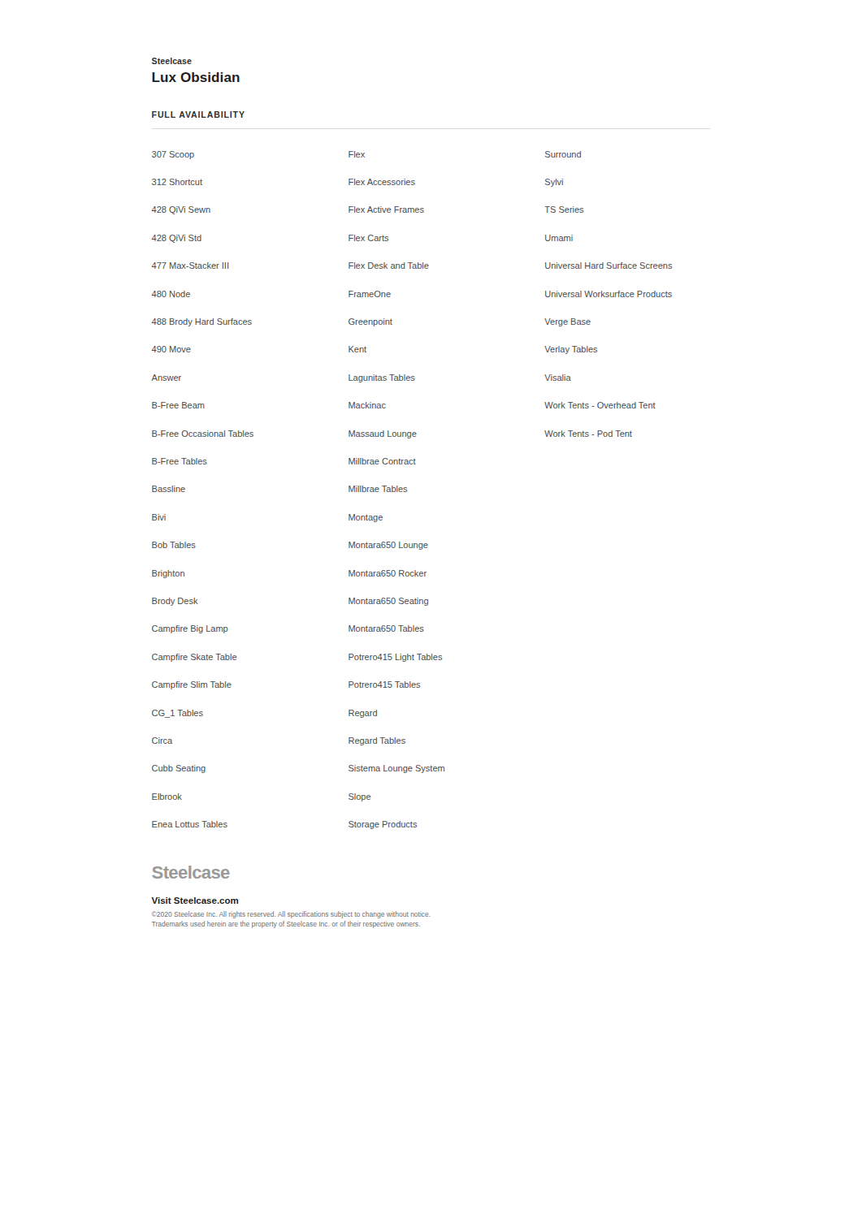Steelcase
Lux Obsidian
Full Availability
307 Scoop
312 Shortcut
428 QiVi Sewn
428 QiVi Std
477 Max-Stacker III
480 Node
488 Brody Hard Surfaces
490 Move
Answer
B-Free Beam
B-Free Occasional Tables
B-Free Tables
Bassline
Bivi
Bob Tables
Brighton
Brody Desk
Campfire Big Lamp
Campfire Skate Table
Campfire Slim Table
CG_1 Tables
Circa
Cubb Seating
Elbrook
Enea Lottus Tables
Flex
Flex Accessories
Flex Active Frames
Flex Carts
Flex Desk and Table
FrameOne
Greenpoint
Kent
Lagunitas Tables
Mackinac
Massaud Lounge
Millbrae Contract
Millbrae Tables
Montage
Montara650 Lounge
Montara650 Rocker
Montara650 Seating
Montara650 Tables
Potrero415 Light Tables
Potrero415 Tables
Regard
Regard Tables
Sistema Lounge System
Slope
Storage Products
Surround
Sylvi
TS Series
Umami
Universal Hard Surface Screens
Universal Worksurface Products
Verge Base
Verlay Tables
Visalia
Work Tents - Overhead Tent
Work Tents - Pod Tent
Steelcase
Visit Steelcase.com
©2020 Steelcase Inc. All rights reserved. All specifications subject to change without notice.
Trademarks used herein are the property of Steelcase Inc. or of their respective owners.